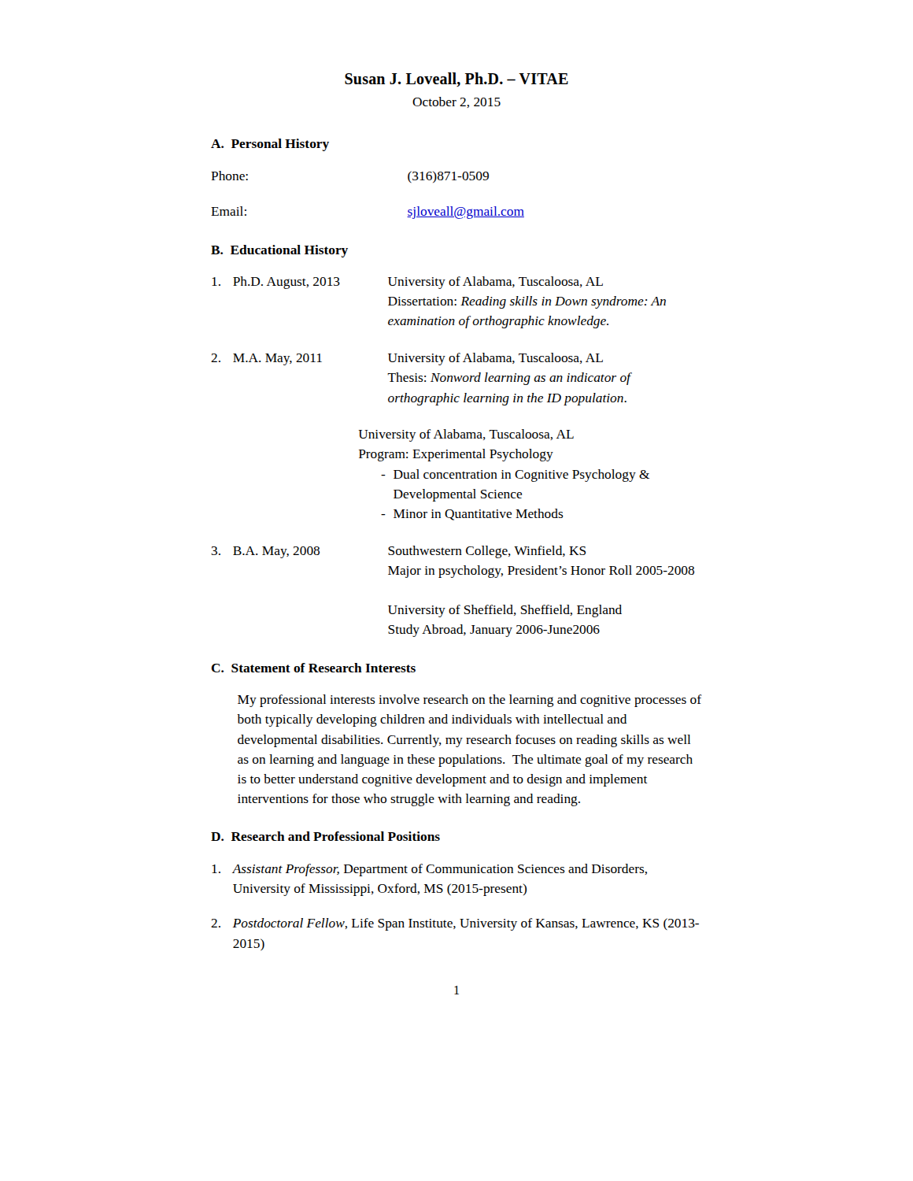Susan J. Loveall, Ph.D. – VITAE
October 2, 2015
A. Personal History
Phone:
(316)871-0509
Email:
sjloveall@gmail.com
B. Educational History
1.
Ph.D. August, 2013
University of Alabama, Tuscaloosa, AL
Dissertation: Reading skills in Down syndrome: An examination of orthographic knowledge.
2.
M.A. May, 2011
University of Alabama, Tuscaloosa, AL
Thesis: Nonword learning as an indicator of orthographic learning in the ID population.
University of Alabama, Tuscaloosa, AL
Program: Experimental Psychology
Dual concentration in Cognitive Psychology & Developmental Science
Minor in Quantitative Methods
3.
B.A. May, 2008
Southwestern College, Winfield, KS
Major in psychology, President’s Honor Roll 2005-2008
University of Sheffield, Sheffield, England
Study Abroad, January 2006-June2006
C. Statement of Research Interests
My professional interests involve research on the learning and cognitive processes of both typically developing children and individuals with intellectual and developmental disabilities. Currently, my research focuses on reading skills as well as on learning and language in these populations. The ultimate goal of my research is to better understand cognitive development and to design and implement interventions for those who struggle with learning and reading.
D. Research and Professional Positions
1.
Assistant Professor, Department of Communication Sciences and Disorders, University of Mississippi, Oxford, MS (2015-present)
2.
Postdoctoral Fellow, Life Span Institute, University of Kansas, Lawrence, KS (2013-2015)
1